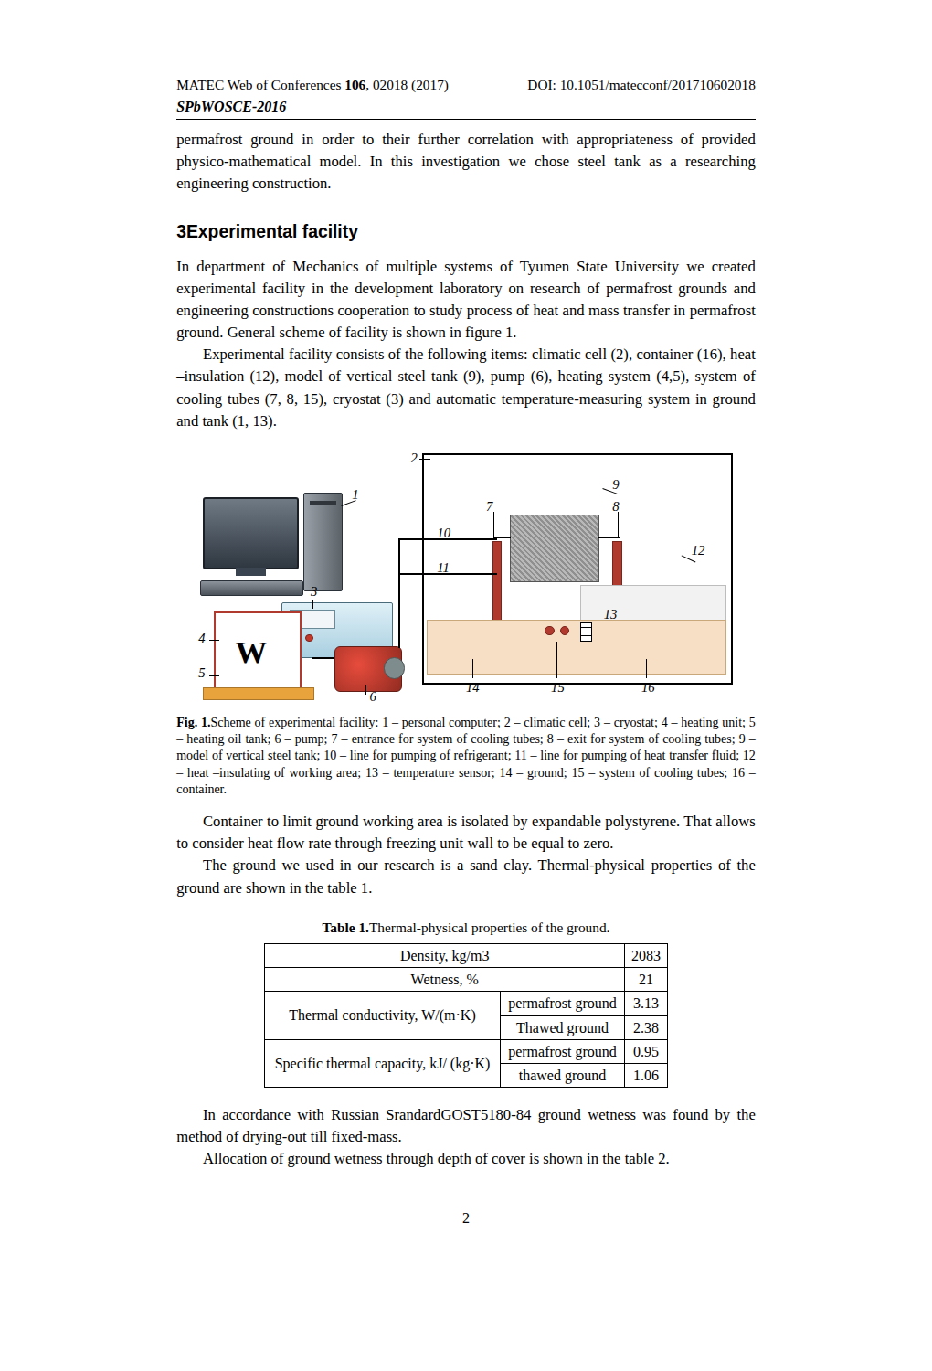MATEC Web of Conferences 106, 02018 (2017)
DOI: 10.1051/matecconf/201710602018
SPbWOSCE-2016
permafrost ground in order to their further correlation with appropriateness of provided physico-mathematical model. In this investigation we chose steel tank as a researching engineering construction.
3Experimental facility
In department of Mechanics of multiple systems of Tyumen State University we created experimental facility in the development laboratory on research of permafrost grounds and engineering constructions cooperation to study process of heat and mass transfer in permafrost ground. General scheme of facility is shown in figure 1.
Experimental facility consists of the following items: climatic cell (2), container (16), heat –insulation (12), model of vertical steel tank (9), pump (6), heating system (4,5), system of cooling tubes (7, 8, 15), cryostat (3) and automatic temperature-measuring system in ground and tank (1, 13).
1
2
3
W
4
5
6
7
8
9
10
11
12
13
14
15
16
Fig. 1. Scheme of experimental facility: 1 – personal computer; 2 – climatic cell; 3 – cryostat; 4 – heating unit; 5 – heating oil tank; 6 – pump; 7 – entrance for system of cooling tubes; 8 – exit for system of cooling tubes; 9 – model of vertical steel tank; 10 – line for pumping of refrigerant; 11 – line for pumping of heat transfer fluid; 12 – heat –insulating of working area; 13 – temperature sensor; 14 – ground; 15 – system of cooling tubes; 16 –container.
Container to limit ground working area is isolated by expandable polystyrene. That allows to consider heat flow rate through freezing unit wall to be equal to zero.
The ground we used in our research is a sand clay. Thermal-physical properties of the ground are shown in the table 1.
Table 1. Thermal-physical properties of the ground.
| Density, kg/m3 | 2083 |
| Wetness, % | 21 |
| Thermal conductivity, W/(m·K) | permafrost ground | 3.13 |
| Thawed ground | 2.38 |
| Specific thermal capacity, kJ/ (kg·K) | permafrost ground | 0.95 |
| thawed ground | 1.06 |
In accordance with Russian SrandardGOST5180-84 ground wetness was found by the method of drying-out till fixed-mass.
Allocation of ground wetness through depth of cover is shown in the table 2.
2